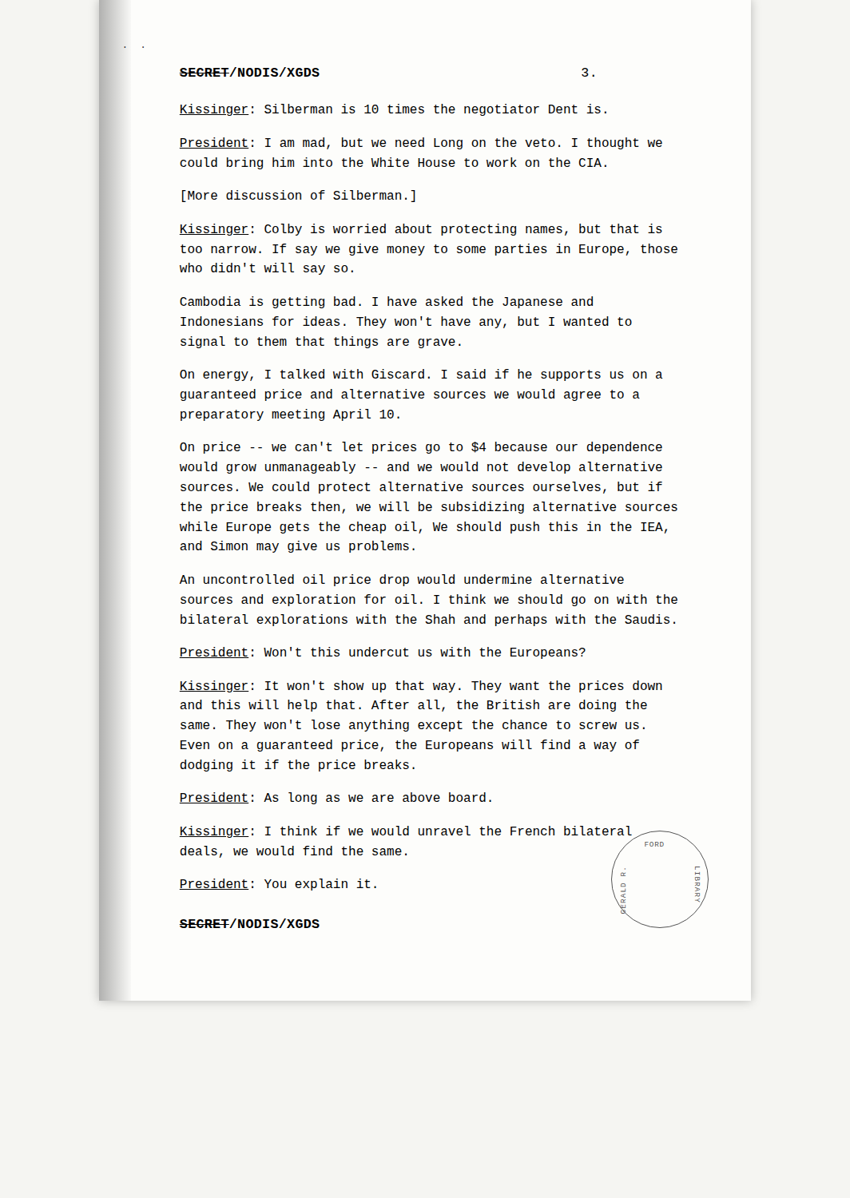· ·
SECRET/NODIS/XGDS
3.
Kissinger: Silberman is 10 times the negotiator Dent is.
President: I am mad, but we need Long on the veto. I thought we could bring him into the White House to work on the CIA.
[More discussion of Silberman.]
Kissinger: Colby is worried about protecting names, but that is too narrow. If say we give money to some parties in Europe, those who didn't will say so.
Cambodia is getting bad. I have asked the Japanese and Indonesians for ideas. They won't have any, but I wanted to signal to them that things are grave.
On energy, I talked with Giscard. I said if he supports us on a guaranteed price and alternative sources we would agree to a preparatory meeting April 10.
On price -- we can't let prices go to $4 because our dependence would grow unmanageably -- and we would not develop alternative sources. We could protect alternative sources ourselves, but if the price breaks then, we will be subsidizing alternative sources while Europe gets the cheap oil, We should push this in the IEA, and Simon may give us problems.
An uncontrolled oil price drop would undermine alternative sources and exploration for oil. I think we should go on with the bilateral explorations with the Shah and perhaps with the Saudis.
President: Won't this undercut us with the Europeans?
Kissinger: It won't show up that way. They want the prices down and this will help that. After all, the British are doing the same. They won't lose anything except the chance to screw us. Even on a guaranteed price, the Europeans will find a way of dodging it if the price breaks.
President: As long as we are above board.
Kissinger: I think if we would unravel the French bilateral deals, we would find the same.
President: You explain it.
SECRET/NODIS/XGDS
FORD GERALD R. LIBRARY